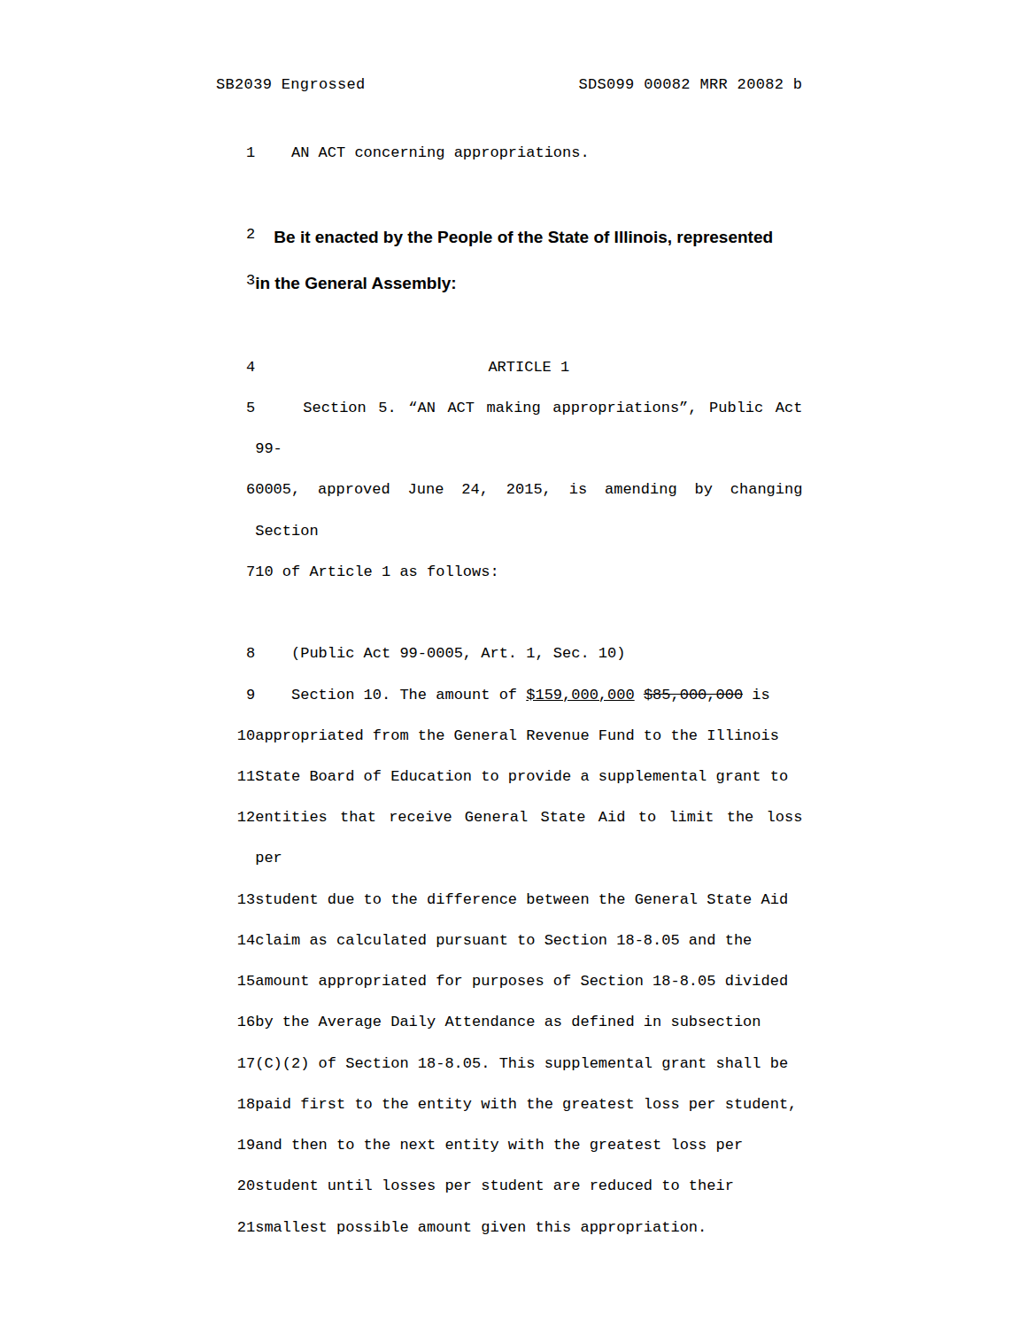SB2039 Engrossed
SDS099 00082 MRR 20082 b
| 1 | AN ACT concerning appropriations. |
| 2 | Be it enacted by the People of the State of Illinois, represented |
| 3 | in the General Assembly: |
| 4 | ARTICLE 1 |
| 5 | Section 5. “AN ACT making appropriations”, Public Act 99- |
| 6 | 0005, approved June 24, 2015, is amending by changing Section |
| 7 | 10 of Article 1 as follows: |
| 8 | (Public Act 99-0005, Art. 1, Sec. 10) |
| 9 | Section 10. The amount of $159,000,000 $85,000,000 is |
| 10 | appropriated from the General Revenue Fund to the Illinois |
| 11 | State Board of Education to provide a supplemental grant to |
| 12 | entities that receive General State Aid to limit the loss per |
| 13 | student due to the difference between the General State Aid |
| 14 | claim as calculated pursuant to Section 18-8.05 and the |
| 15 | amount appropriated for purposes of Section 18-8.05 divided |
| 16 | by the Average Daily Attendance as defined in subsection |
| 17 | (C)(2) of Section 18-8.05. This supplemental grant shall be |
| 18 | paid first to the entity with the greatest loss per student, |
| 19 | and then to the next entity with the greatest loss per |
| 20 | student until losses per student are reduced to their |
| 21 | smallest possible amount given this appropriation. |